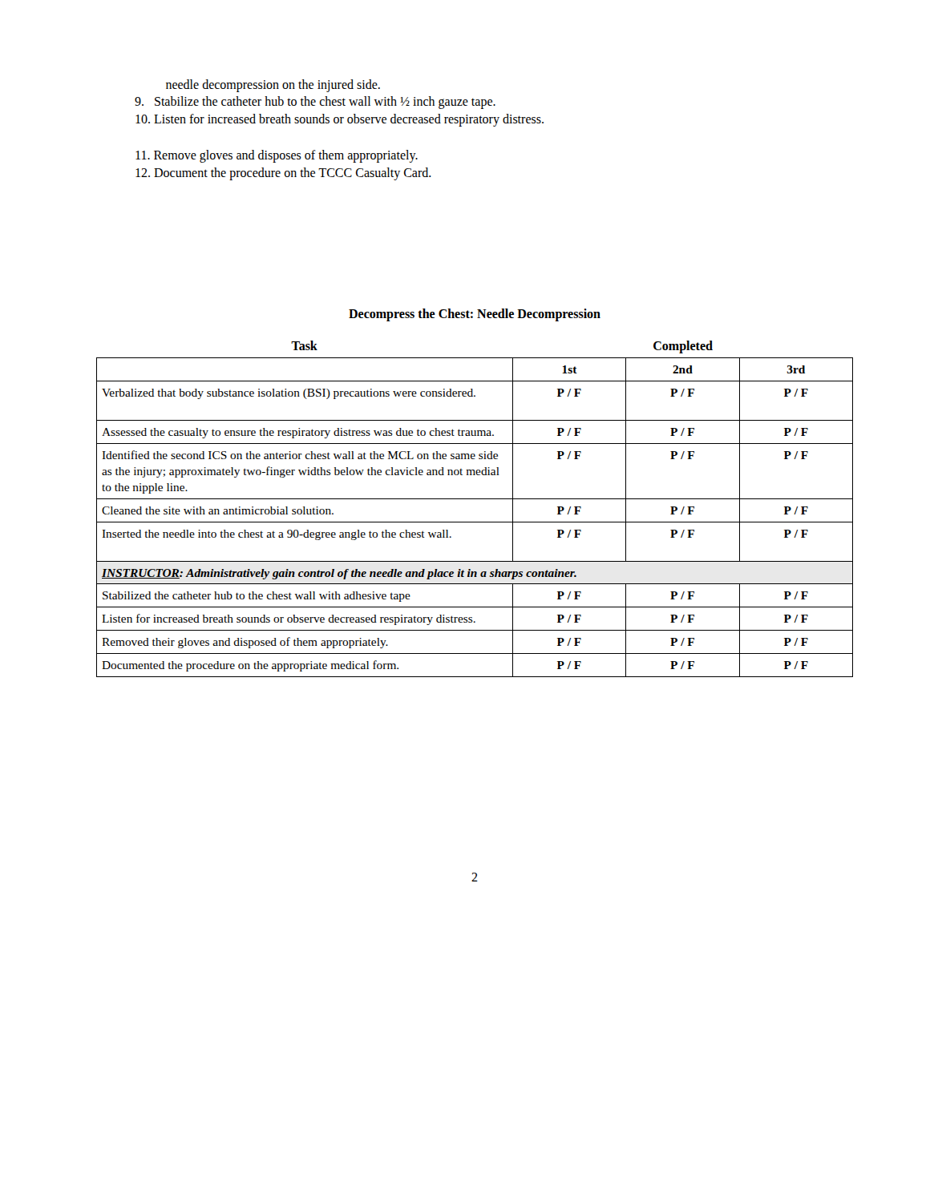needle decompression on the injured side.
9. Stabilize the catheter hub to the chest wall with ½ inch gauze tape.
10. Listen for increased breath sounds or observe decreased respiratory distress.
11. Remove gloves and disposes of them appropriately.
12. Document the procedure on the TCCC Casualty Card.
Decompress the Chest: Needle Decompression
Task
Completed
| | 1st | 2nd | 3rd |
| --- | --- | --- | --- |
| Verbalized that body substance isolation (BSI) precautions were considered. | P / F | P / F | P / F |
| Assessed the casualty to ensure the respiratory distress was due to chest trauma. | P / F | P / F | P / F |
| Identified the second ICS on the anterior chest wall at the MCL on the same side as the injury; approximately two-finger widths below the clavicle and not medial to the nipple line. | P / F | P / F | P / F |
| Cleaned the site with an antimicrobial solution. | P / F | P / F | P / F |
| Inserted the needle into the chest at a 90-degree angle to the chest wall. | P / F | P / F | P / F |
| INSTRUCTOR : Administratively gain control of the needle and place it in a sharps container. |
| Stabilized the catheter hub to the chest wall with adhesive tape | P / F | P / F | P / F |
| Listen for increased breath sounds or observe decreased respiratory distress. | P / F | P / F | P / F |
| Removed their gloves and disposed of them appropriately. | P / F | P / F | P / F |
| Documented the procedure on the appropriate medical form. | P / F | P / F | P / F |
2